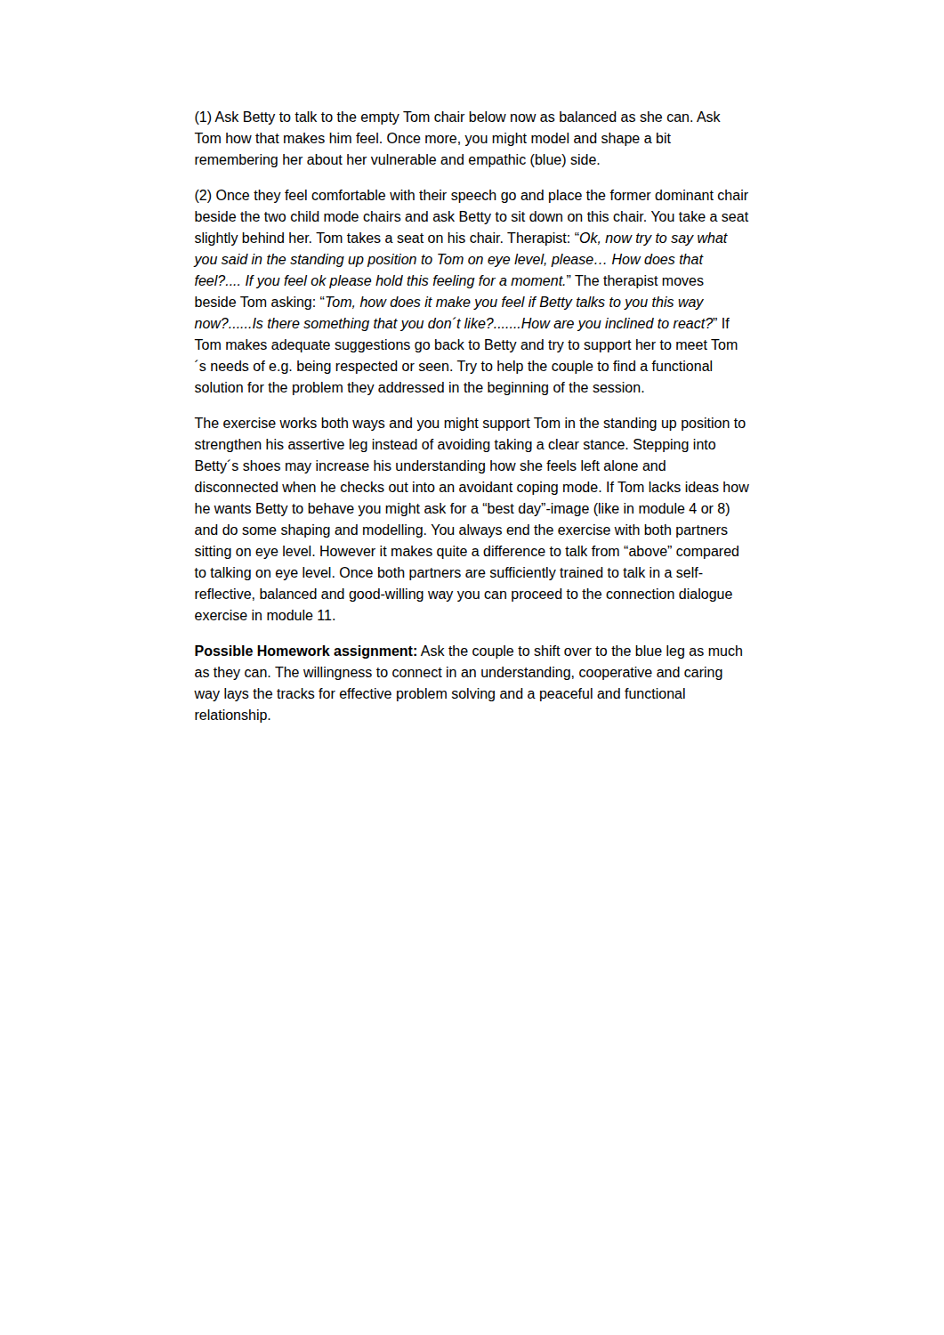(1) Ask Betty to talk to the empty Tom chair below now as balanced as she can. Ask Tom how that makes him feel. Once more, you might model and shape a bit remembering her about her vulnerable and empathic (blue) side.
(2) Once they feel comfortable with their speech go and place the former dominant chair beside the two child mode chairs and ask Betty to sit down on this chair. You take a seat slightly behind her. Tom takes a seat on his chair. Therapist: “Ok, now try to say what you said in the standing up position to Tom on eye level, please… How does that feel?.... If you feel ok please hold this feeling for a moment.” The therapist moves beside Tom asking: “Tom, how does it make you feel if Betty talks to you this way now?......Is there something that you don´t like?.......How are you inclined to react?” If Tom makes adequate suggestions go back to Betty and try to support her to meet Tom´s needs of e.g. being respected or seen. Try to help the couple to find a functional solution for the problem they addressed in the beginning of the session.
The exercise works both ways and you might support Tom in the standing up position to strengthen his assertive leg instead of avoiding taking a clear stance. Stepping into Betty´s shoes may increase his understanding how she feels left alone and disconnected when he checks out into an avoidant coping mode. If Tom lacks ideas how he wants Betty to behave you might ask for a “best day”-image (like in module 4 or 8) and do some shaping and modelling. You always end the exercise with both partners sitting on eye level. However it makes quite a difference to talk from “above” compared to talking on eye level. Once both partners are sufficiently trained to talk in a self-reflective, balanced and good-willing way you can proceed to the connection dialogue exercise in module 11.
Possible Homework assignment: Ask the couple to shift over to the blue leg as much as they can. The willingness to connect in an understanding, cooperative and caring way lays the tracks for effective problem solving and a peaceful and functional relationship.